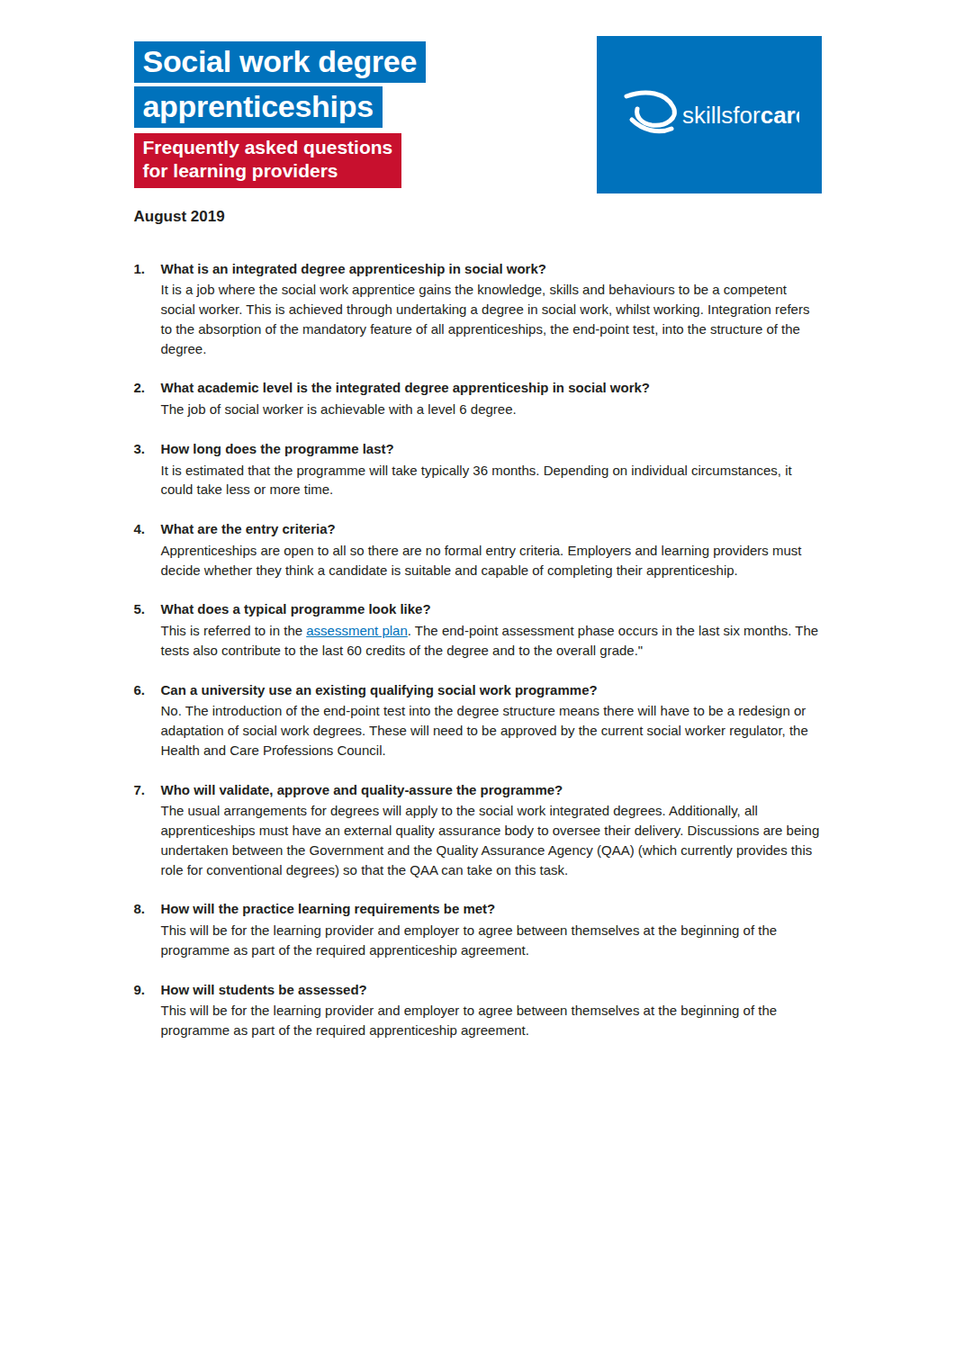Social work degree apprenticeships
Frequently asked questions
for learning providers
skillsforcare
August 2019
What is an integrated degree apprenticeship in social work?
It is a job where the social work apprentice gains the knowledge, skills and behaviours to be a competent social worker. This is achieved through undertaking a degree in social work, whilst working. Integration refers to the absorption of the mandatory feature of all apprenticeships, the end-point test, into the structure of the degree.
What academic level is the integrated degree apprenticeship in social work?
The job of social worker is achievable with a level 6 degree.
How long does the programme last?
It is estimated that the programme will take typically 36 months. Depending on individual circumstances, it could take less or more time.
What are the entry criteria?
Apprenticeships are open to all so there are no formal entry criteria. Employers and learning providers must decide whether they think a candidate is suitable and capable of completing their apprenticeship.
What does a typical programme look like?
This is referred to in the assessment plan. The end-point assessment phase occurs in the last six months. The tests also contribute to the last 60 credits of the degree and to the overall grade."
Can a university use an existing qualifying social work programme?
No. The introduction of the end-point test into the degree structure means there will have to be a redesign or adaptation of social work degrees. These will need to be approved by the current social worker regulator, the Health and Care Professions Council.
Who will validate, approve and quality-assure the programme?
The usual arrangements for degrees will apply to the social work integrated degrees. Additionally, all apprenticeships must have an external quality assurance body to oversee their delivery. Discussions are being undertaken between the Government and the Quality Assurance Agency (QAA) (which currently provides this role for conventional degrees) so that the QAA can take on this task.
How will the practice learning requirements be met?
This will be for the learning provider and employer to agree between themselves at the beginning of the programme as part of the required apprenticeship agreement.
How will students be assessed?
This will be for the learning provider and employer to agree between themselves at the beginning of the programme as part of the required apprenticeship agreement.